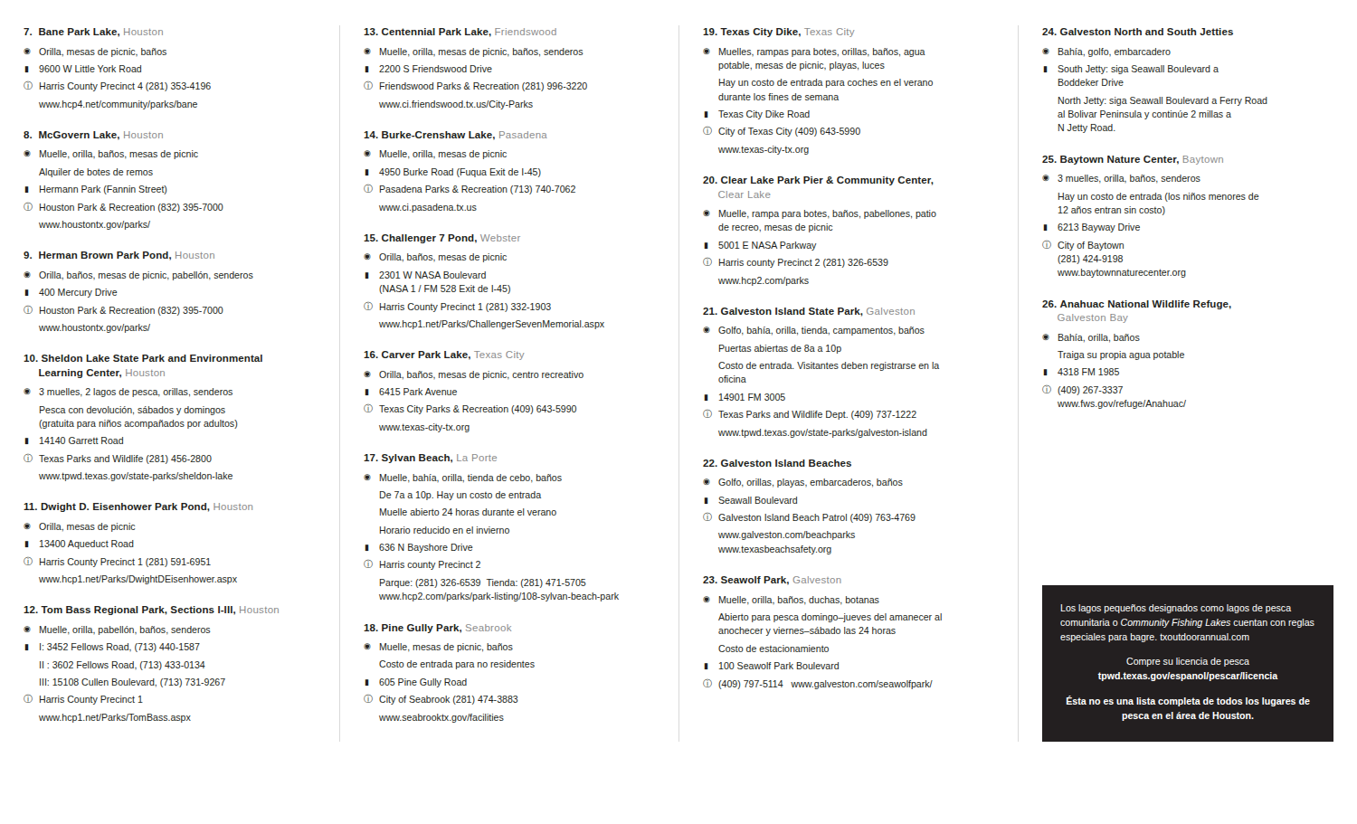7. Bane Park Lake, Houston
Orilla, mesas de picnic, baños
9600 W Little York Road
Harris County Precinct 4 (281) 353-4196
www.hcp4.net/community/parks/bane
8. McGovern Lake, Houston
Muelle, orilla, baños, mesas de picnic
Alquiler de botes de remos
Hermann Park (Fannin Street)
Houston Park & Recreation (832) 395-7000
www.houstontx.gov/parks/
9. Herman Brown Park Pond, Houston
Orilla, baños, mesas de picnic, pabellón, senderos
400 Mercury Drive
Houston Park & Recreation (832) 395-7000
www.houstontx.gov/parks/
10. Sheldon Lake State Park and Environmental
Learning Center, Houston
3 muelles, 2 lagos de pesca, orillas, senderos
Pesca con devolución, sábados y domingos
(gratuita para niños acompañados por adultos)
14140 Garrett Road
Texas Parks and Wildlife (281) 456-2800
www.tpwd.texas.gov/state-parks/sheldon-lake
11. Dwight D. Eisenhower Park Pond, Houston
Orilla, mesas de picnic
13400 Aqueduct Road
Harris County Precinct 1 (281) 591-6951
www.hcp1.net/Parks/DwightDEisenhower.aspx
12. Tom Bass Regional Park, Sections I-III, Houston
Muelle, orilla, pabellón, baños, senderos
I: 3452 Fellows Road, (713) 440-1587
II : 3602 Fellows Road, (713) 433-0134
III: 15108 Cullen Boulevard, (713) 731-9267
Harris County Precinct 1
www.hcp1.net/Parks/TomBass.aspx
13. Centennial Park Lake, Friendswood
Muelle, orilla, mesas de picnic, baños, senderos
2200 S Friendswood Drive
Friendswood Parks & Recreation (281) 996-3220
www.ci.friendswood.tx.us/City-Parks
14. Burke-Crenshaw Lake, Pasadena
Muelle, orilla, mesas de picnic
4950 Burke Road (Fuqua Exit de I-45)
Pasadena Parks & Recreation (713) 740-7062
www.ci.pasadena.tx.us
15. Challenger 7 Pond, Webster
Orilla, baños, mesas de picnic
2301 W NASA Boulevard
(NASA 1 / FM 528 Exit de I-45)
Harris County Precinct 1 (281) 332-1903
www.hcp1.net/Parks/ChallengerSevenMemorial.aspx
16. Carver Park Lake, Texas City
Orilla, baños, mesas de picnic, centro recreativo
6415 Park Avenue
Texas City Parks & Recreation (409) 643-5990
www.texas-city-tx.org
17. Sylvan Beach, La Porte
Muelle, bahía, orilla, tienda de cebo, baños
De 7a a 10p. Hay un costo de entrada
Muelle abierto 24 horas durante el verano
Horario reducido en el invierno
636 N Bayshore Drive
Harris county Precinct 2
Parque: (281) 326-6539 Tienda: (281) 471-5705
www.hcp2.com/parks/park-listing/108-sylvan-beach-park
18. Pine Gully Park, Seabrook
Muelle, mesas de picnic, baños
Costo de entrada para no residentes
605 Pine Gully Road
City of Seabrook (281) 474-3883
www.seabrooktx.gov/facilities
19. Texas City Dike, Texas City
Muelles, rampas para botes, orillas, baños, agua
potable, mesas de picnic, playas, luces
Hay un costo de entrada para coches en el verano
durante los fines de semana
Texas City Dike Road
City of Texas City (409) 643-5990
www.texas-city-tx.org
20. Clear Lake Park Pier & Community Center,
Clear Lake
Muelle, rampa para botes, baños, pabellones, patio
de recreo, mesas de picnic
5001 E NASA Parkway
Harris county Precinct 2 (281) 326-6539
www.hcp2.com/parks
21. Galveston Island State Park, Galveston
Golfo, bahía, orilla, tienda, campamentos, baños
Puertas abiertas de 8a a 10p
Costo de entrada. Visitantes deben registrarse en la
oficina
14901 FM 3005
Texas Parks and Wildlife Dept. (409) 737-1222
www.tpwd.texas.gov/state-parks/galveston-island
22. Galveston Island Beaches
Golfo, orillas, playas, embarcaderos, baños
Seawall Boulevard
Galveston Island Beach Patrol (409) 763-4769
www.galveston.com/beachparks
www.texasbeachsafety.org
23. Seawolf Park, Galveston
Muelle, orilla, baños, duchas, botanas
Abierto para pesca domingo–jueves del amanecer al
anochecer y viernes–sábado las 24 horas
Costo de estacionamiento
100 Seawolf Park Boulevard
(409) 797-5114 www.galveston.com/seawolfpark/
24. Galveston North and South Jetties
Bahía, golfo, embarcadero
South Jetty: siga Seawall Boulevard a
Boddeker Drive
North Jetty: siga Seawall Boulevard a Ferry Road
al Bolivar Peninsula y continúe 2 millas a
N Jetty Road.
25. Baytown Nature Center, Baytown
3 muelles, orilla, baños, senderos
Hay un costo de entrada (los niños menores de
12 años entran sin costo)
6213 Bayway Drive
City of Baytown
(281) 424-9198
www.baytownnaturecenter.org
26. Anahuac National Wildlife Refuge,
Galveston Bay
Bahía, orilla, baños
Traiga su propia agua potable
4318 FM 1985
(409) 267-3337
www.fws.gov/refuge/Anahuac/
Los lagos pequeños designados como lagos de pesca comunitaria o Community Fishing Lakes cuentan con reglas especiales para bagre. txoutdoorannual.com
Compre su licencia de pesca
tpwd.texas.gov/espanol/pescar/licencia
Ésta no es una lista completa de todos los lugares de pesca en el área de Houston.